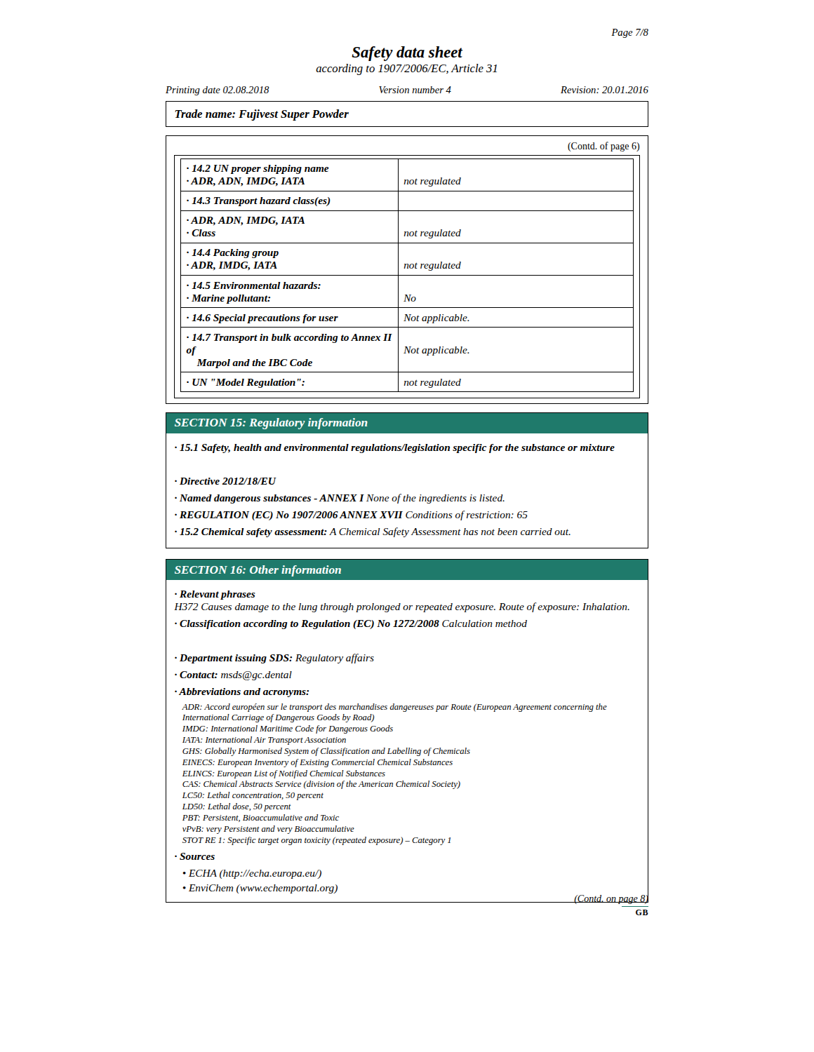Page 7/8
Safety data sheet
according to 1907/2006/EC, Article 31
Printing date 02.08.2018
Version number 4
Revision: 20.01.2016
Trade name: Fujivest Super Powder
(Contd. of page 6)
| · 14.2 UN proper shipping name · ADR, ADN, IMDG, IATA | not regulated |
| · 14.3 Transport hazard class(es) | |
| · ADR, ADN, IMDG, IATA · Class | not regulated |
| · 14.4 Packing group · ADR, IMDG, IATA | not regulated |
| · 14.5 Environmental hazards: · Marine pollutant: | No |
| · 14.6 Special precautions for user | Not applicable. |
| · 14.7 Transport in bulk according to Annex II of Marpol and the IBC Code | Not applicable. |
| · UN "Model Regulation": | not regulated |
SECTION 15: Regulatory information
· 15.1 Safety, health and environmental regulations/legislation specific for the substance or mixture
· Directive 2012/18/EU
· Named dangerous substances - ANNEX I None of the ingredients is listed.
· REGULATION (EC) No 1907/2006 ANNEX XVII Conditions of restriction: 65
· 15.2 Chemical safety assessment: A Chemical Safety Assessment has not been carried out.
SECTION 16: Other information
· Relevant phrases
H372 Causes damage to the lung through prolonged or repeated exposure. Route of exposure: Inhalation.
· Classification according to Regulation (EC) No 1272/2008 Calculation method
· Department issuing SDS: Regulatory affairs
· Contact: msds@gc.dental
· Abbreviations and acronyms:
ADR: Accord européen sur le transport des marchandises dangereuses par Route (European Agreement concerning the International Carriage of Dangerous Goods by Road)
IMDG: International Maritime Code for Dangerous Goods
IATA: International Air Transport Association
GHS: Globally Harmonised System of Classification and Labelling of Chemicals
EINECS: European Inventory of Existing Commercial Chemical Substances
ELINCS: European List of Notified Chemical Substances
CAS: Chemical Abstracts Service (division of the American Chemical Society)
LC50: Lethal concentration, 50 percent
LD50: Lethal dose, 50 percent
PBT: Persistent, Bioaccumulative and Toxic
vPvB: very Persistent and very Bioaccumulative
STOT RE 1: Specific target organ toxicity (repeated exposure) – Category 1
· Sources
• ECHA (http://echa.europa.eu/)
• EnviChem (www.echemportal.org)
(Contd. on page 8)
GB